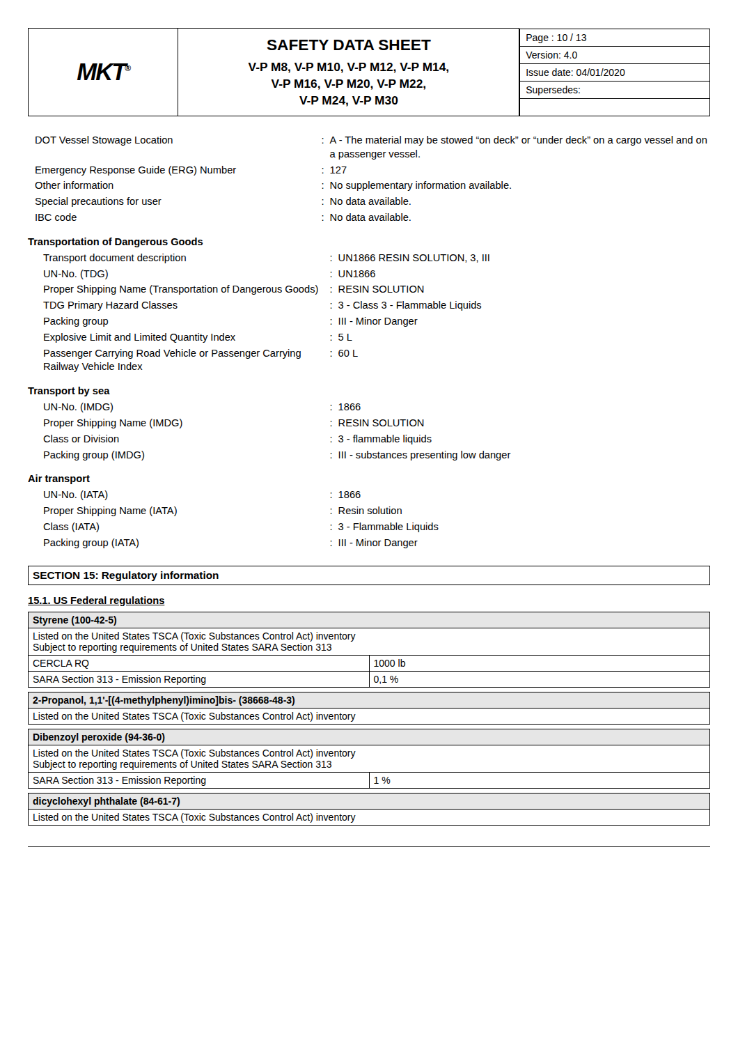| MKT ® | SAFETY DATA SHEET V-P M8, V-P M10, V-P M12, V-P M14, V-P M16, V-P M20, V-P M22, V-P M24, V-P M30 | / Page : 10 / 13 / / Version: 4.0 / / Issue date: 04/01/2020 / / Supersedes: / |
DOT Vessel Stowage Location
:
A - The material may be stowed “on deck” or “under deck” on a cargo vessel and on a passenger vessel.
Emergency Response Guide (ERG) Number
:
127
Other information
:
No supplementary information available.
Special precautions for user
:
No data available.
IBC code
:
No data available.
Transportation of Dangerous Goods
Transport document description
:
UN1866 RESIN SOLUTION, 3, III
UN-No. (TDG)
:
UN1866
Proper Shipping Name (Transportation of Dangerous Goods)
:
RESIN SOLUTION
TDG Primary Hazard Classes
:
3 - Class 3 - Flammable Liquids
Packing group
:
III - Minor Danger
Explosive Limit and Limited Quantity Index
:
5 L
Passenger Carrying Road Vehicle or Passenger Carrying Railway Vehicle Index
:
60 L
Transport by sea
UN-No. (IMDG)
:
1866
Proper Shipping Name (IMDG)
:
RESIN SOLUTION
Class or Division
:
3 - flammable liquids
Packing group (IMDG)
:
III - substances presenting low danger
Air transport
UN-No. (IATA)
:
1866
Proper Shipping Name (IATA)
:
Resin solution
Class (IATA)
:
3 - Flammable Liquids
Packing group (IATA)
:
III - Minor Danger
SECTION 15: Regulatory information
15.1. US Federal regulations
| Styrene (100-42-5) |
| Listed on the United States TSCA (Toxic Substances Control Act) inventory Subject to reporting requirements of United States SARA Section 313 |
| CERCLA RQ | 1000 lb |
| SARA Section 313 - Emission Reporting | 0,1 % |
| 2-Propanol, 1,1'-[(4-methylphenyl)imino]bis- (38668-48-3) |
| Listed on the United States TSCA (Toxic Substances Control Act) inventory |
| Dibenzoyl peroxide (94-36-0) |
| Listed on the United States TSCA (Toxic Substances Control Act) inventory Subject to reporting requirements of United States SARA Section 313 |
| SARA Section 313 - Emission Reporting | 1 % |
| dicyclohexyl phthalate (84-61-7) |
| Listed on the United States TSCA (Toxic Substances Control Act) inventory |